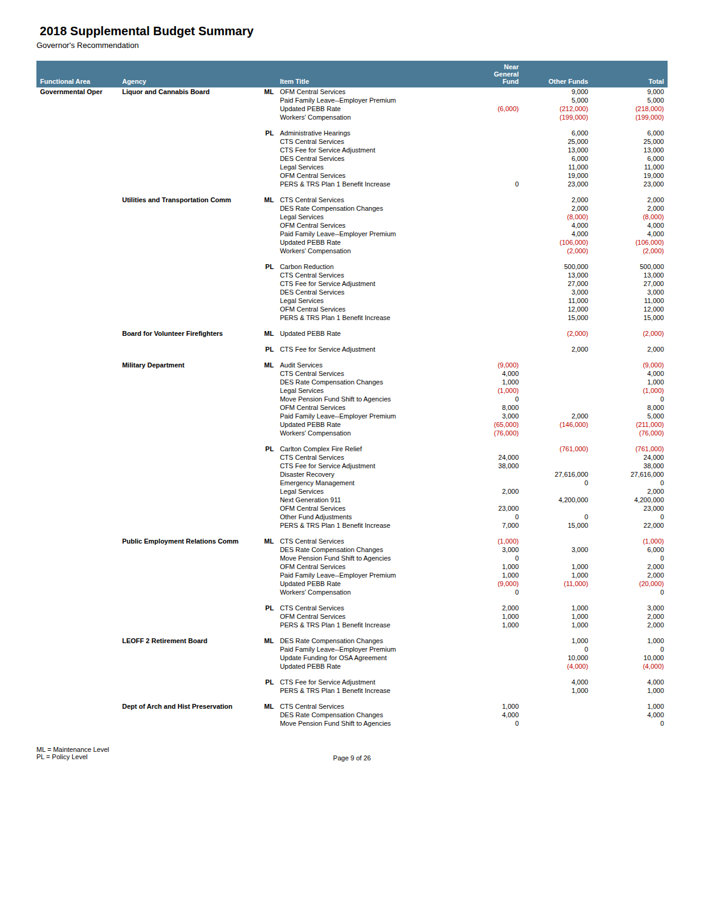2018 Supplemental Budget Summary
Governor's Recommendation
| Functional Area | Agency | | Item Title | Near General Fund | Other Funds | Total |
| --- | --- | --- | --- | --- | --- | --- |
| Governmental Oper | Liquor and Cannabis Board | ML | OFM Central Services | | 9,000 | 9,000 |
| | | | Paid Family Leave--Employer Premium | | 5,000 | 5,000 |
| | | | Updated PEBB Rate | (6,000) | (212,000) | (218,000) |
| | | | Workers' Compensation | | (199,000) | (199,000) |
| | | PL | Administrative Hearings | | 6,000 | 6,000 |
| | | | CTS Central Services | | 25,000 | 25,000 |
| | | | CTS Fee for Service Adjustment | | 13,000 | 13,000 |
| | | | DES Central Services | | 6,000 | 6,000 |
| | | | Legal Services | | 11,000 | 11,000 |
| | | | OFM Central Services | | 19,000 | 19,000 |
| | | | PERS & TRS Plan 1 Benefit Increase | 0 | 23,000 | 23,000 |
| | Utilities and Transportation Comm | ML | CTS Central Services | | 2,000 | 2,000 |
| | | | DES Rate Compensation Changes | | 2,000 | 2,000 |
| | | | Legal Services | | (8,000) | (8,000) |
| | | | OFM Central Services | | 4,000 | 4,000 |
| | | | Paid Family Leave--Employer Premium | | 4,000 | 4,000 |
| | | | Updated PEBB Rate | | (106,000) | (106,000) |
| | | | Workers' Compensation | | (2,000) | (2,000) |
| | | PL | Carbon Reduction | | 500,000 | 500,000 |
| | | | CTS Central Services | | 13,000 | 13,000 |
| | | | CTS Fee for Service Adjustment | | 27,000 | 27,000 |
| | | | DES Central Services | | 3,000 | 3,000 |
| | | | Legal Services | | 11,000 | 11,000 |
| | | | OFM Central Services | | 12,000 | 12,000 |
| | | | PERS & TRS Plan 1 Benefit Increase | | 15,000 | 15,000 |
| | Board for Volunteer Firefighters | ML | Updated PEBB Rate | | (2,000) | (2,000) |
| | | PL | CTS Fee for Service Adjustment | | 2,000 | 2,000 |
| | Military Department | ML | Audit Services | (9,000) | | (9,000) |
| | | | CTS Central Services | 4,000 | | 4,000 |
| | | | DES Rate Compensation Changes | 1,000 | | 1,000 |
| | | | Legal Services | (1,000) | | (1,000) |
| | | | Move Pension Fund Shift to Agencies | 0 | | 0 |
| | | | OFM Central Services | 8,000 | | 8,000 |
| | | | Paid Family Leave--Employer Premium | 3,000 | 2,000 | 5,000 |
| | | | Updated PEBB Rate | (65,000) | (146,000) | (211,000) |
| | | | Workers' Compensation | (76,000) | | (76,000) |
| | | PL | Carlton Complex Fire Relief | | (761,000) | (761,000) |
| | | | CTS Central Services | 24,000 | | 24,000 |
| | | | CTS Fee for Service Adjustment | 38,000 | | 38,000 |
| | | | Disaster Recovery | | 27,616,000 | 27,616,000 |
| | | | Emergency Management | | 0 | 0 |
| | | | Legal Services | 2,000 | | 2,000 |
| | | | Next Generation 911 | | 4,200,000 | 4,200,000 |
| | | | OFM Central Services | 23,000 | | 23,000 |
| | | | Other Fund Adjustments | 0 | 0 | 0 |
| | | | PERS & TRS Plan 1 Benefit Increase | 7,000 | 15,000 | 22,000 |
| | Public Employment Relations Comm | ML | CTS Central Services | (1,000) | | (1,000) |
| | | | DES Rate Compensation Changes | 3,000 | 3,000 | 6,000 |
| | | | Move Pension Fund Shift to Agencies | 0 | | 0 |
| | | | OFM Central Services | 1,000 | 1,000 | 2,000 |
| | | | Paid Family Leave--Employer Premium | 1,000 | 1,000 | 2,000 |
| | | | Updated PEBB Rate | (9,000) | (11,000) | (20,000) |
| | | | Workers' Compensation | 0 | | 0 |
| | | PL | CTS Central Services | 2,000 | 1,000 | 3,000 |
| | | | OFM Central Services | 1,000 | 1,000 | 2,000 |
| | | | PERS & TRS Plan 1 Benefit Increase | 1,000 | 1,000 | 2,000 |
| | LEOFF 2 Retirement Board | ML | DES Rate Compensation Changes | | 1,000 | 1,000 |
| | | | Paid Family Leave--Employer Premium | | 0 | 0 |
| | | | Update Funding for OSA Agreement | | 10,000 | 10,000 |
| | | | Updated PEBB Rate | | (4,000) | (4,000) |
| | | PL | CTS Fee for Service Adjustment | | 4,000 | 4,000 |
| | | | PERS & TRS Plan 1 Benefit Increase | | 1,000 | 1,000 |
| | Dept of Arch and Hist Preservation | ML | CTS Central Services | 1,000 | | 1,000 |
| | | | DES Rate Compensation Changes | 4,000 | | 4,000 |
| | | | Move Pension Fund Shift to Agencies | 0 | | 0 |
ML = Maintenance Level
PL = Policy Level Page 9 of 26